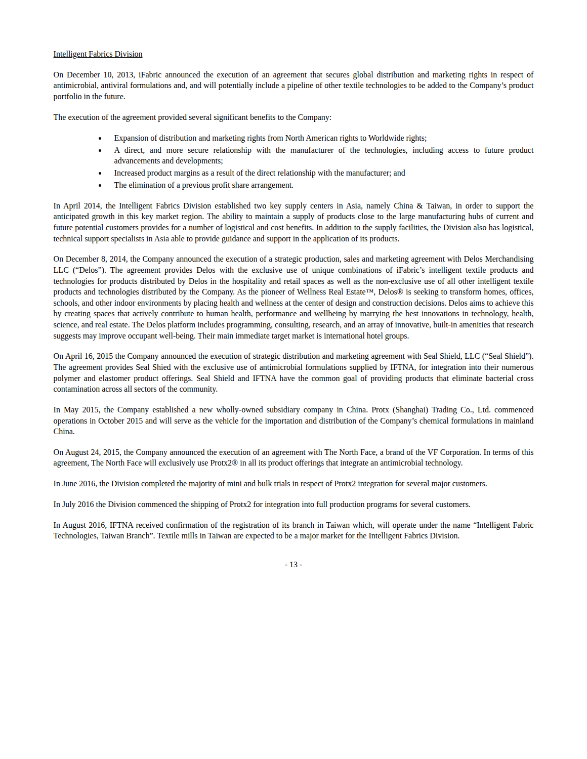Intelligent Fabrics Division
On December 10, 2013, iFabric announced the execution of an agreement that secures global distribution and marketing rights in respect of antimicrobial, antiviral formulations and, and will potentially include a pipeline of other textile technologies to be added to the Company’s product portfolio in the future.
The execution of the agreement provided several significant benefits to the Company:
Expansion of distribution and marketing rights from North American rights to Worldwide rights;
A direct, and more secure relationship with the manufacturer of the technologies, including access to future product advancements and developments;
Increased product margins as a result of the direct relationship with the manufacturer; and
The elimination of a previous profit share arrangement.
In April 2014, the Intelligent Fabrics Division established two key supply centers in Asia, namely China & Taiwan, in order to support the anticipated growth in this key market region. The ability to maintain a supply of products close to the large manufacturing hubs of current and future potential customers provides for a number of logistical and cost benefits. In addition to the supply facilities, the Division also has logistical, technical support specialists in Asia able to provide guidance and support in the application of its products.
On December 8, 2014, the Company announced the execution of a strategic production, sales and marketing agreement with Delos Merchandising LLC (“Delos”). The agreement provides Delos with the exclusive use of unique combinations of iFabric’s intelligent textile products and technologies for products distributed by Delos in the hospitality and retail spaces as well as the non-exclusive use of all other intelligent textile products and technologies distributed by the Company. As the pioneer of Wellness Real Estate™, Delos® is seeking to transform homes, offices, schools, and other indoor environments by placing health and wellness at the center of design and construction decisions. Delos aims to achieve this by creating spaces that actively contribute to human health, performance and wellbeing by marrying the best innovations in technology, health, science, and real estate. The Delos platform includes programming, consulting, research, and an array of innovative, built-in amenities that research suggests may improve occupant well-being. Their main immediate target market is international hotel groups.
On April 16, 2015 the Company announced the execution of strategic distribution and marketing agreement with Seal Shield, LLC (“Seal Shield”). The agreement provides Seal Shied with the exclusive use of antimicrobial formulations supplied by IFTNA, for integration into their numerous polymer and elastomer product offerings. Seal Shield and IFTNA have the common goal of providing products that eliminate bacterial cross contamination across all sectors of the community.
In May 2015, the Company established a new wholly-owned subsidiary company in China. Protx (Shanghai) Trading Co., Ltd. commenced operations in October 2015 and will serve as the vehicle for the importation and distribution of the Company’s chemical formulations in mainland China.
On August 24, 2015, the Company announced the execution of an agreement with The North Face, a brand of the VF Corporation. In terms of this agreement, The North Face will exclusively use Protx2® in all its product offerings that integrate an antimicrobial technology.
In June 2016, the Division completed the majority of mini and bulk trials in respect of Protx2 integration for several major customers.
In July 2016 the Division commenced the shipping of Protx2 for integration into full production programs for several customers.
In August 2016, IFTNA received confirmation of the registration of its branch in Taiwan which, will operate under the name “Intelligent Fabric Technologies, Taiwan Branch”. Textile mills in Taiwan are expected to be a major market for the Intelligent Fabrics Division.
- 13 -